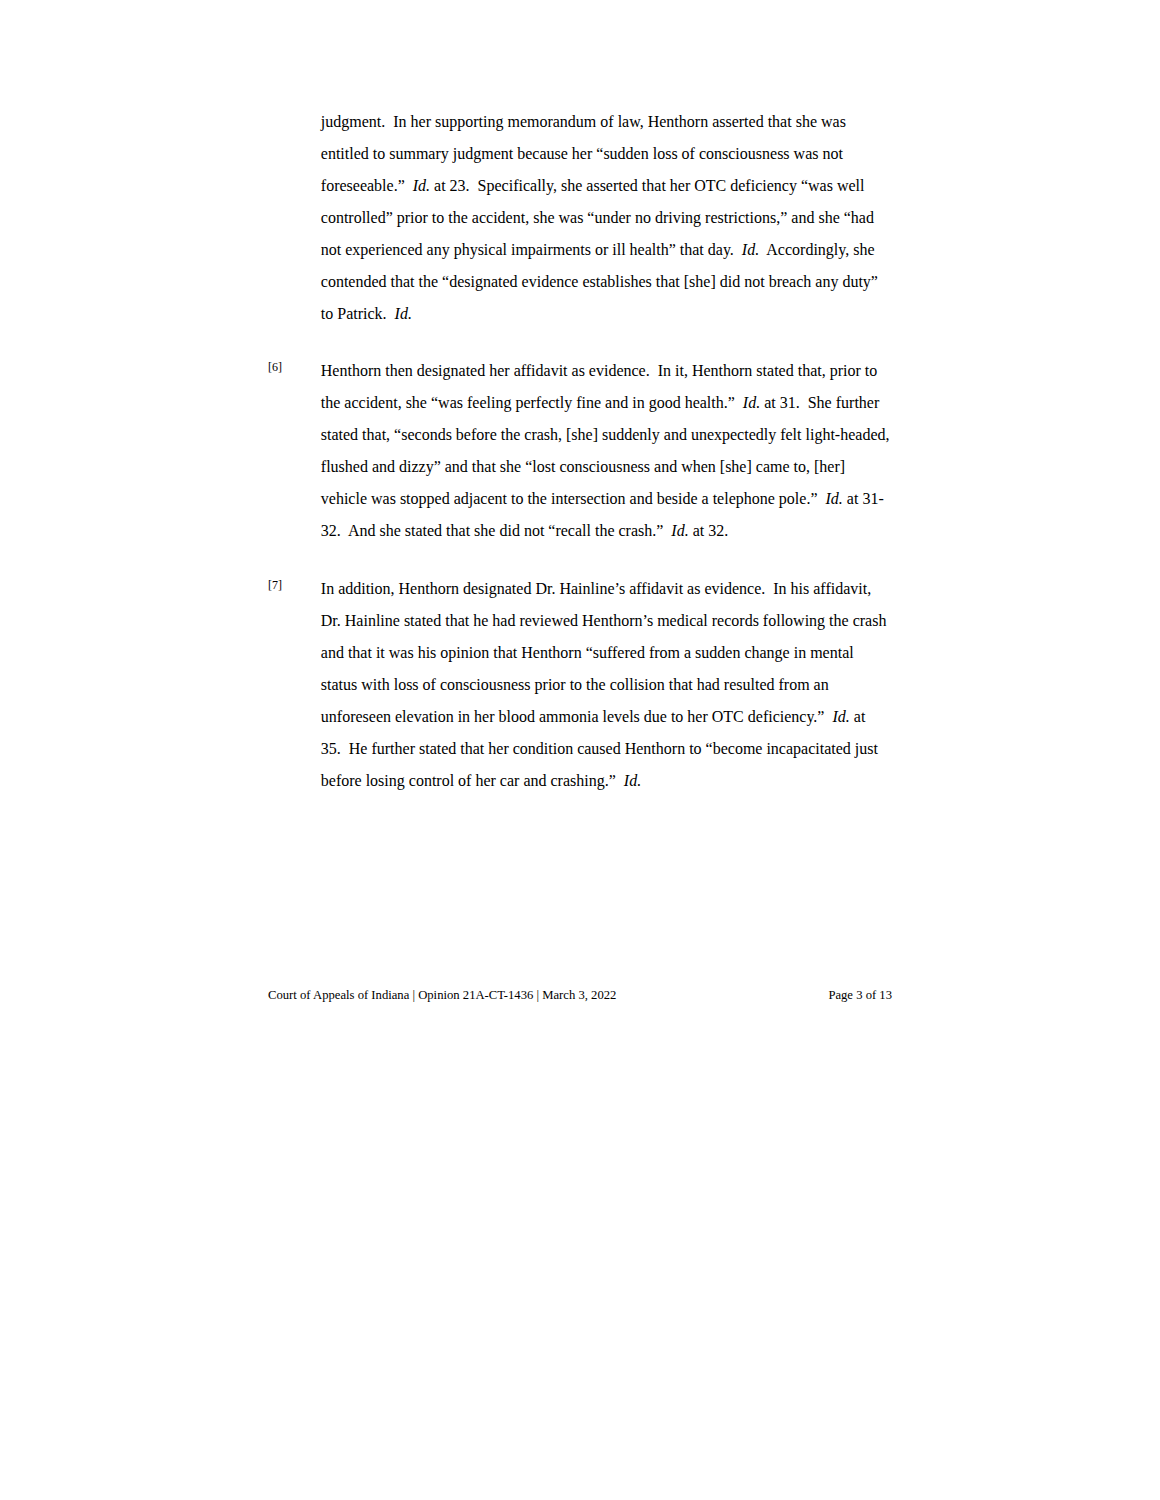judgment. In her supporting memorandum of law, Henthorn asserted that she was entitled to summary judgment because her “sudden loss of consciousness was not foreseeable.” Id. at 23. Specifically, she asserted that her OTC deficiency “was well controlled” prior to the accident, she was “under no driving restrictions,” and she “had not experienced any physical impairments or ill health” that day. Id. Accordingly, she contended that the “designated evidence establishes that [she] did not breach any duty” to Patrick. Id.
[6] Henthorn then designated her affidavit as evidence. In it, Henthorn stated that, prior to the accident, she “was feeling perfectly fine and in good health.” Id. at 31. She further stated that, “seconds before the crash, [she] suddenly and unexpectedly felt light-headed, flushed and dizzy” and that she “lost consciousness and when [she] came to, [her] vehicle was stopped adjacent to the intersection and beside a telephone pole.” Id. at 31-32. And she stated that she did not “recall the crash.” Id. at 32.
[7] In addition, Henthorn designated Dr. Hainline’s affidavit as evidence. In his affidavit, Dr. Hainline stated that he had reviewed Henthorn’s medical records following the crash and that it was his opinion that Henthorn “suffered from a sudden change in mental status with loss of consciousness prior to the collision that had resulted from an unforeseen elevation in her blood ammonia levels due to her OTC deficiency.” Id. at 35. He further stated that her condition caused Henthorn to “become incapacitated just before losing control of her car and crashing.” Id.
Court of Appeals of Indiana | Opinion 21A-CT-1436 | March 3, 2022 Page 3 of 13